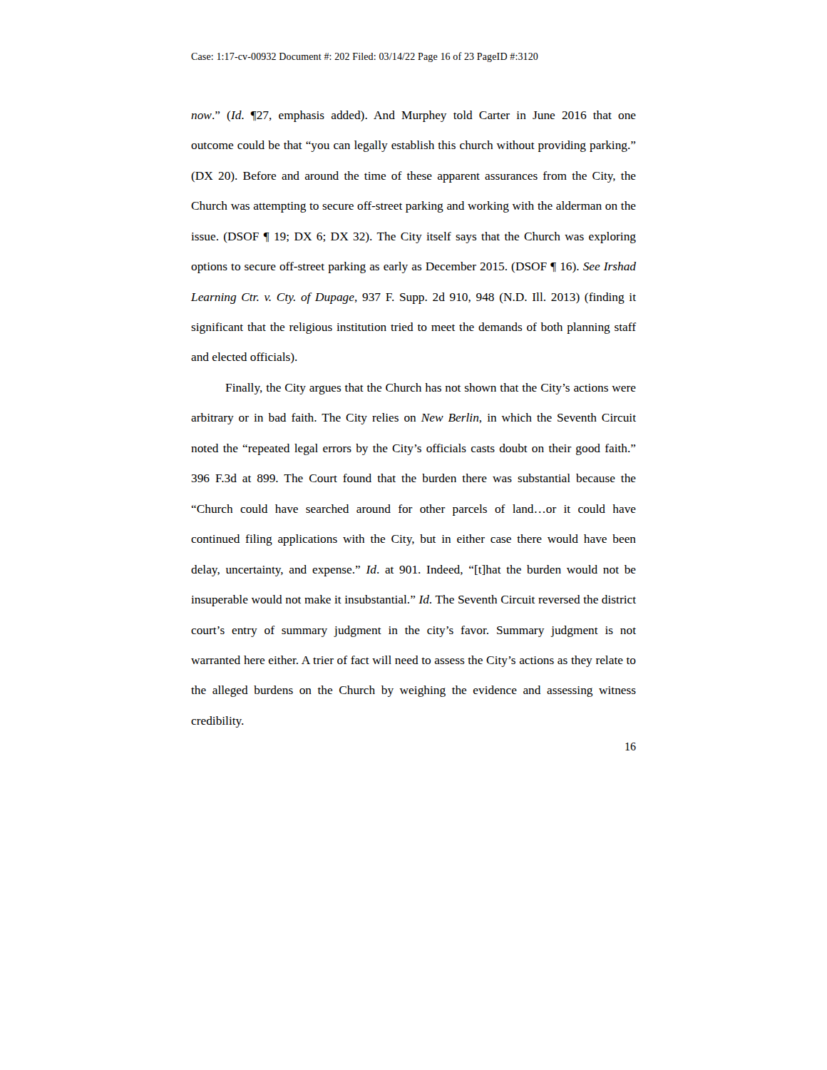Case: 1:17-cv-00932 Document #: 202 Filed: 03/14/22 Page 16 of 23 PageID #:3120
now.” (Id. ¶27, emphasis added). And Murphey told Carter in June 2016 that one outcome could be that “you can legally establish this church without providing parking.” (DX 20). Before and around the time of these apparent assurances from the City, the Church was attempting to secure off-street parking and working with the alderman on the issue. (DSOF ¶ 19; DX 6; DX 32). The City itself says that the Church was exploring options to secure off-street parking as early as December 2015. (DSOF ¶ 16). See Irshad Learning Ctr. v. Cty. of Dupage, 937 F. Supp. 2d 910, 948 (N.D. Ill. 2013) (finding it significant that the religious institution tried to meet the demands of both planning staff and elected officials).
Finally, the City argues that the Church has not shown that the City’s actions were arbitrary or in bad faith. The City relies on New Berlin, in which the Seventh Circuit noted the “repeated legal errors by the City’s officials casts doubt on their good faith.” 396 F.3d at 899. The Court found that the burden there was substantial because the “Church could have searched around for other parcels of land…or it could have continued filing applications with the City, but in either case there would have been delay, uncertainty, and expense.” Id. at 901. Indeed, “[t]hat the burden would not be insuperable would not make it insubstantial.” Id. The Seventh Circuit reversed the district court’s entry of summary judgment in the city’s favor. Summary judgment is not warranted here either. A trier of fact will need to assess the City’s actions as they relate to the alleged burdens on the Church by weighing the evidence and assessing witness credibility.
16